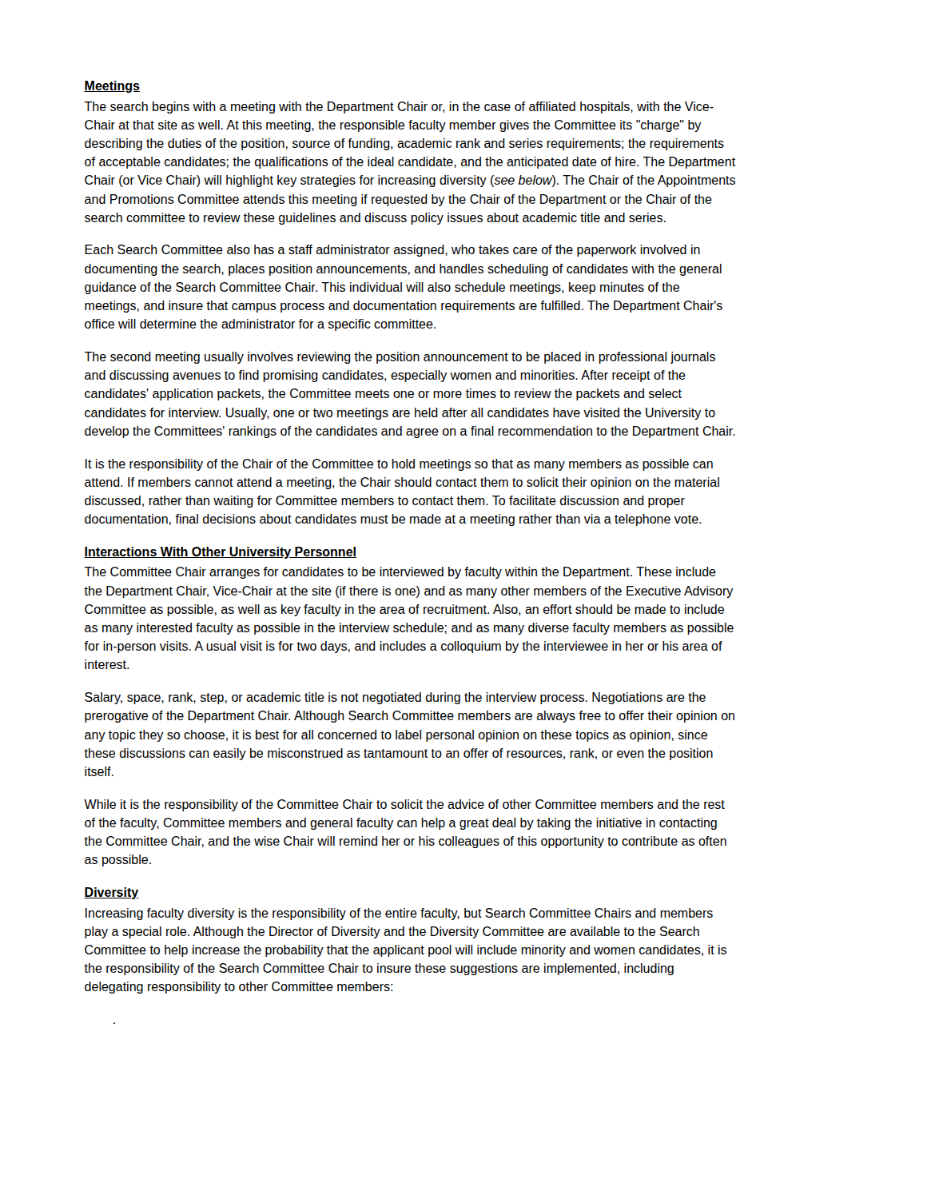Meetings
The search begins with a meeting with the Department Chair or, in the case of affiliated hospitals, with the Vice-Chair at that site as well. At this meeting, the responsible faculty member gives the Committee its "charge" by describing the duties of the position, source of funding, academic rank and series requirements; the requirements of acceptable candidates; the qualifications of the ideal candidate, and the anticipated date of hire. The Department Chair (or Vice Chair) will highlight key strategies for increasing diversity (see below). The Chair of the Appointments and Promotions Committee attends this meeting if requested by the Chair of the Department or the Chair of the search committee to review these guidelines and discuss policy issues about academic title and series.
Each Search Committee also has a staff administrator assigned, who takes care of the paperwork involved in documenting the search, places position announcements, and handles scheduling of candidates with the general guidance of the Search Committee Chair. This individual will also schedule meetings, keep minutes of the meetings, and insure that campus process and documentation requirements are fulfilled. The Department Chair's office will determine the administrator for a specific committee.
The second meeting usually involves reviewing the position announcement to be placed in professional journals and discussing avenues to find promising candidates, especially women and minorities. After receipt of the candidates' application packets, the Committee meets one or more times to review the packets and select candidates for interview. Usually, one or two meetings are held after all candidates have visited the University to develop the Committees' rankings of the candidates and agree on a final recommendation to the Department Chair.
It is the responsibility of the Chair of the Committee to hold meetings so that as many members as possible can attend. If members cannot attend a meeting, the Chair should contact them to solicit their opinion on the material discussed, rather than waiting for Committee members to contact them. To facilitate discussion and proper documentation, final decisions about candidates must be made at a meeting rather than via a telephone vote.
Interactions With Other University Personnel
The Committee Chair arranges for candidates to be interviewed by faculty within the Department. These include the Department Chair, Vice-Chair at the site (if there is one) and as many other members of the Executive Advisory Committee as possible, as well as key faculty in the area of recruitment. Also, an effort should be made to include as many interested faculty as possible in the interview schedule; and as many diverse faculty members as possible for in-person visits. A usual visit is for two days, and includes a colloquium by the interviewee in her or his area of interest.
Salary, space, rank, step, or academic title is not negotiated during the interview process. Negotiations are the prerogative of the Department Chair. Although Search Committee members are always free to offer their opinion on any topic they so choose, it is best for all concerned to label personal opinion on these topics as opinion, since these discussions can easily be misconstrued as tantamount to an offer of resources, rank, or even the position itself.
While it is the responsibility of the Committee Chair to solicit the advice of other Committee members and the rest of the faculty, Committee members and general faculty can help a great deal by taking the initiative in contacting the Committee Chair, and the wise Chair will remind her or his colleagues of this opportunity to contribute as often as possible.
Diversity
Increasing faculty diversity is the responsibility of the entire faculty, but Search Committee Chairs and members play a special role. Although the Director of Diversity and the Diversity Committee are available to the Search Committee to help increase the probability that the applicant pool will include minority and women candidates, it is the responsibility of the Search Committee Chair to insure these suggestions are implemented, including delegating responsibility to other Committee members:
.